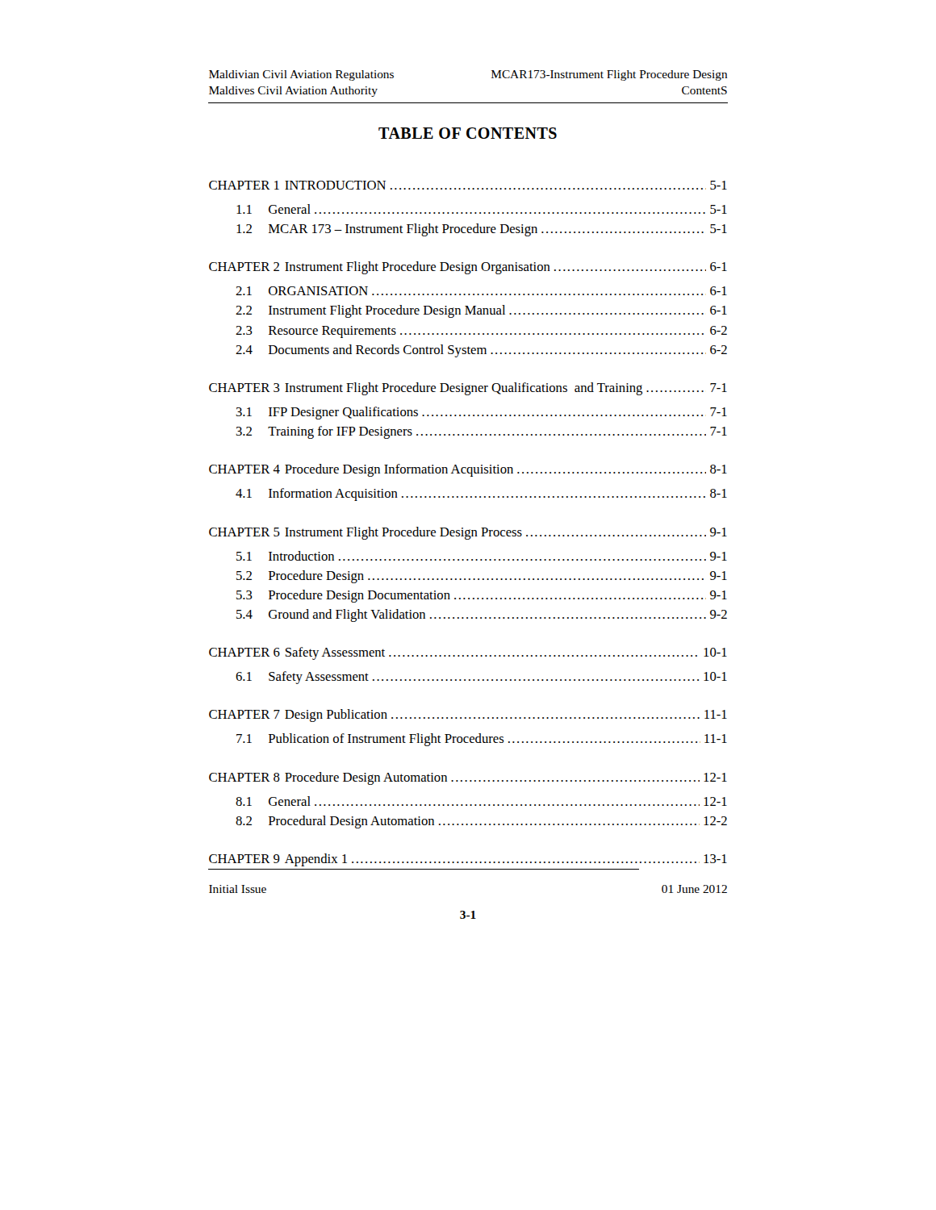Maldivian Civil Aviation Regulations
MCAR173-Instrument Flight Procedure Design
Maldives Civil Aviation Authority
ContentS
TABLE OF CONTENTS
CHAPTER 1 INTRODUCTION .......................................................................................... 5-1
1.1 General ....................................................................................................................... 5-1
1.2 MCAR 173 – Instrument Flight Procedure Design ...................................................... 5-1
CHAPTER 2 Instrument Flight Procedure Design Organisation ............................................ 6-1
2.1 ORGANISATION ..................................................................................................... 6-1
2.2 Instrument Flight Procedure Design Manual ............................................................. 6-1
2.3 Resource Requirements ................................................................................................ 6-2
2.4 Documents and Records Control System ..................................................................... 6-2
CHAPTER 3 Instrument Flight Procedure Designer Qualifications and Training ................. 7-1
3.1 IFP Designer Qualifications .......................................................................................... 7-1
3.2 Training for IFP Designers ............................................................................................ 7-1
CHAPTER 4 Procedure Design Information Acquisition ....................................................... 8-1
4.1 Information Acquisition ................................................................................................ 8-1
CHAPTER 5 Instrument Flight Procedure Design Process ..................................................... 9-1
5.1 Introduction .................................................................................................................. 9-1
5.2 Procedure Design ......................................................................................................... 9-1
5.3 Procedure Design Documentation ................................................................................ 9-1
5.4 Ground and Flight Validation ....................................................................................... 9-2
CHAPTER 6 Safety Assessment ........................................................................................... 10-1
6.1 Safety Assessment ....................................................................................................... 10-1
CHAPTER 7 Design Publication .......................................................................................... 11-1
7.1 Publication of Instrument Flight Procedures ............................................................. 11-1
CHAPTER 8 Procedure Design Automation ....................................................................... 12-1
8.1 General ....................................................................................................................... 12-1
8.2 Procedural Design Automation ................................................................................... 12-2
CHAPTER 9 Appendix 1 ................................................................................................... 13-1
Initial Issue
01 June 2012
3-1